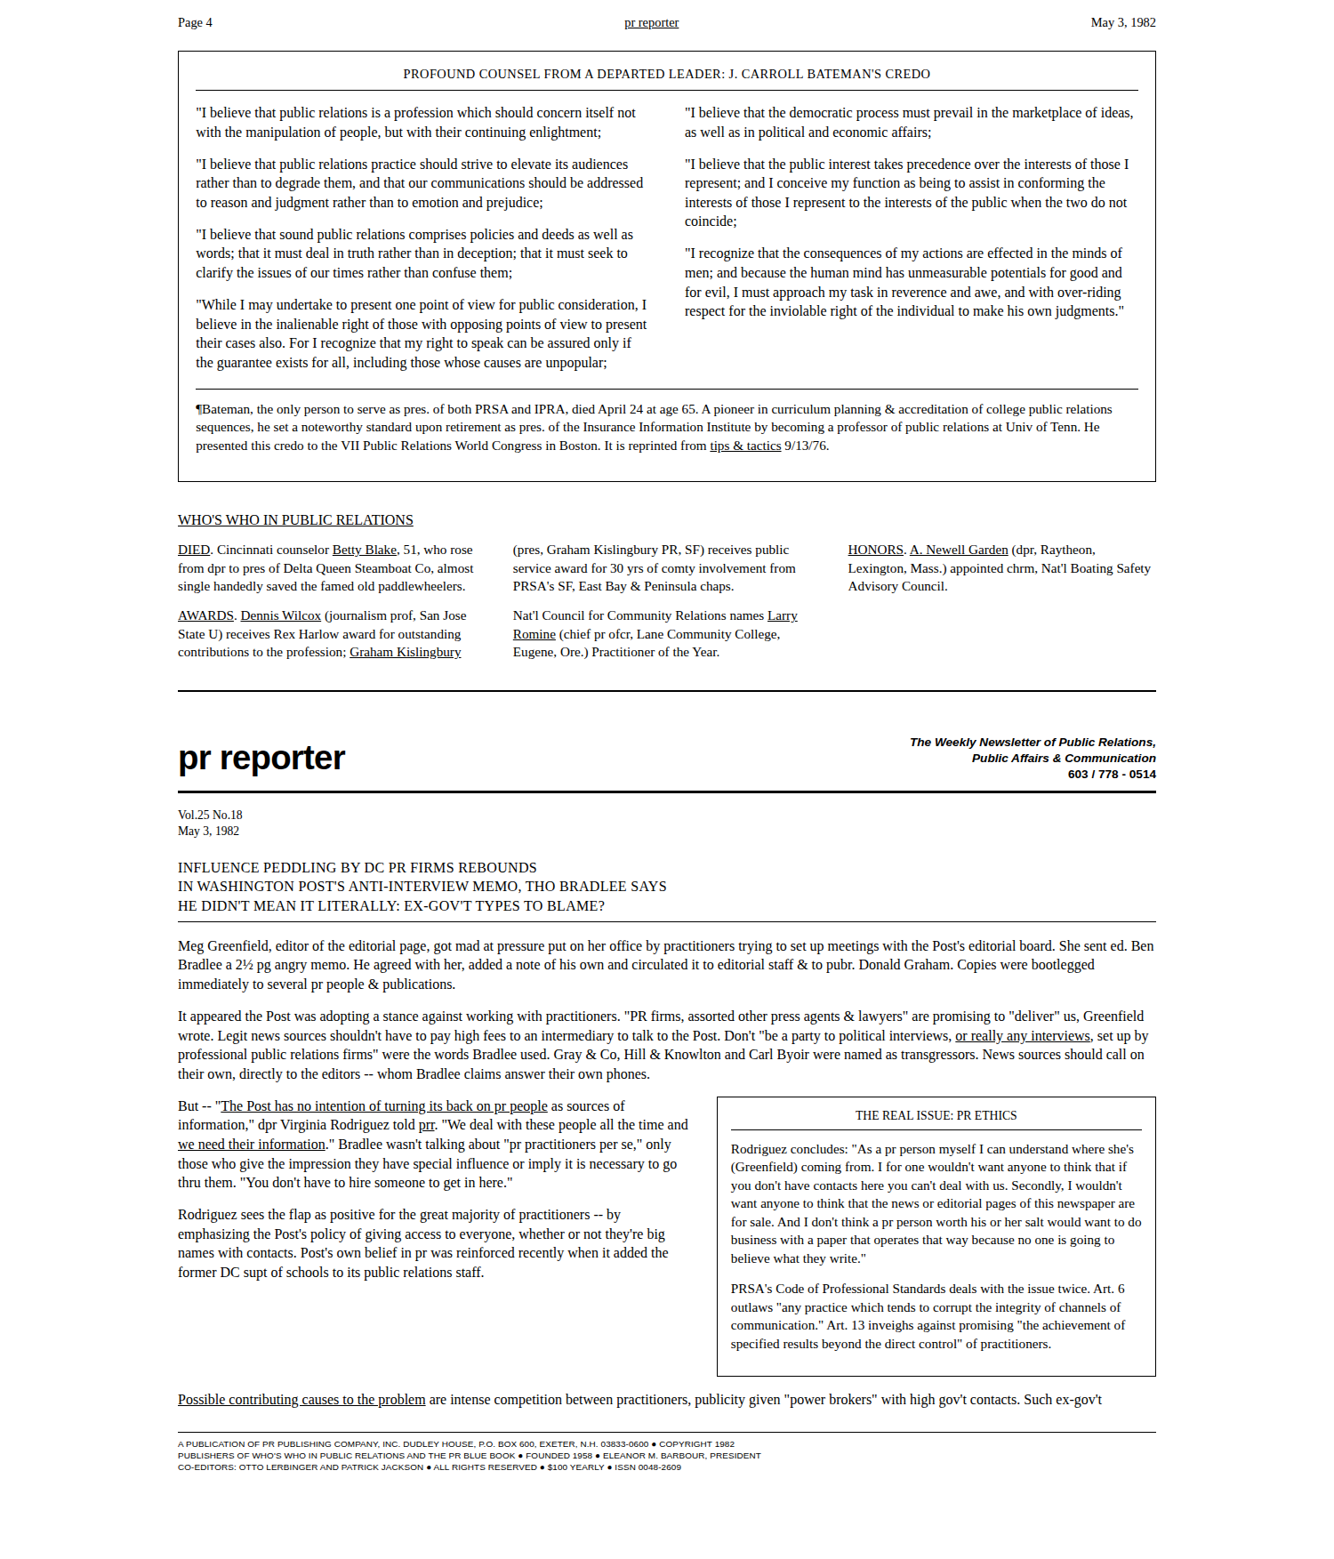Page 4 pr reporter May 3, 1982
Profound Counsel from a Departed Leader: J. Carroll Bateman's Credo
"I believe that public relations is a profession which should concern itself not with the manipulation of people, but with their continuing enlightment;
"I believe that public relations practice should strive to elevate its audiences rather than to degrade them, and that our communications should be addressed to reason and judgment rather than to emotion and prejudice;
"I believe that sound public relations comprises policies and deeds as well as words; that it must deal in truth rather than in deception; that it must seek to clarify the issues of our times rather than confuse them;
"While I may undertake to present one point of view for public consideration, I believe in the inalienable right of those with opposing points of view to present their cases also. For I recognize that my right to speak can be assured only if the guarantee exists for all, including those whose causes are unpopular;
"I believe that the democratic process must prevail in the marketplace of ideas, as well as in political and economic affairs;
"I believe that the public interest takes precedence over the interests of those I represent; and I conceive my function as being to assist in conforming the interests of those I represent to the interests of the public when the two do not coincide;
"I recognize that the consequences of my actions are effected in the minds of men; and because the human mind has unmeasurable potentials for good and for evil, I must approach my task in reverence and awe, and with over-riding respect for the inviolable right of the individual to make his own judgments."
¶Bateman, the only person to serve as pres. of both PRSA and IPRA, died April 24 at age 65. A pioneer in curriculum planning & accreditation of college public relations sequences, he set a noteworthy standard upon retirement as pres. of the Insurance Information Institute by becoming a professor of public relations at Univ of Tenn. He presented this credo to the VII Public Relations World Congress in Boston. It is reprinted from tips & tactics 9/13/76.
Who's Who in Public Relations
DIED. Cincinnati counselor Betty Blake, 51, who rose from dpr to pres of Delta Queen Steamboat Co, almost single handedly saved the famed old paddlewheelers.
AWARDS. Dennis Wilcox (journalism prof, San Jose State U) receives Rex Harlow award for outstanding contributions to the profession; Graham Kislingbury (pres, Graham Kislingbury PR, SF) receives public service award for 30 yrs of comty involvement from PRSA's SF, East Bay & Peninsula chaps.
Nat'l Council for Community Relations names Larry Romine (chief pr ofcr, Lane Community College, Eugene, Ore.) Practitioner of the Year.
HONORS. A. Newell Garden (dpr, Raytheon, Lexington, Mass.) appointed chrm, Nat'l Boating Safety Advisory Council.
pr reporter
The Weekly Newsletter of Public Relations,
Public Affairs & Communication
603 / 778 - 0514
Vol.25 No.18
May 3, 1982
Influence Peddling by DC PR Firms Rebounds
in Washington Post's Anti-Interview Memo, Tho Bradlee Says
He Didn't Mean It Literally: Ex-Gov't Types to Blame?
Meg Greenfield, editor of the editorial page, got mad at pressure put on her office by practitioners trying to set up meetings with the Post's editorial board. She sent ed. Ben Bradlee a 2½ pg angry memo. He agreed with her, added a note of his own and circulated it to editorial staff & to pubr. Donald Graham. Copies were bootlegged immediately to several pr people & publications.
It appeared the Post was adopting a stance against working with practitioners. "PR firms, assorted other press agents & lawyers" are promising to "deliver" us, Greenfield wrote. Legit news sources shouldn't have to pay high fees to an intermediary to talk to the Post. Don't "be a party to political interviews, or really any interviews, set up by professional public relations firms" were the words Bradlee used. Gray & Co, Hill & Knowlton and Carl Byoir were named as transgressors. News sources should call on their own, directly to the editors -- whom Bradlee claims answer their own phones.
The Real Issue: PR Ethics
Rodriguez concludes: "As a pr person myself I can understand where she's (Greenfield) coming from. I for one wouldn't want anyone to think that if you don't have contacts here you can't deal with us. Secondly, I wouldn't want anyone to think that the news or editorial pages of this newspaper are for sale. And I don't think a pr person worth his or her salt would want to do business with a paper that operates that way because no one is going to believe what they write."
PRSA's Code of Professional Standards deals with the issue twice. Art. 6 outlaws "any practice which tends to corrupt the integrity of channels of communication." Art. 13 inveighs against promising "the achievement of specified results beyond the direct control" of practitioners.
But -- "The Post has no intention of turning its back on pr people as sources of information," dpr Virginia Rodriguez told prr. "We deal with these people all the time and we need their information." Bradlee wasn't talking about "pr practitioners per se," only those who give the impression they have special influence or imply it is necessary to go thru them. "You don't have to hire someone to get in here."
Rodriguez sees the flap as positive for the great majority of practitioners -- by emphasizing the Post's policy of giving access to everyone, whether or not they're big names with contacts. Post's own belief in pr was reinforced recently when it added the former DC supt of schools to its public relations staff.
Possible contributing causes to the problem are intense competition between practitioners, publicity given "power brokers" with high gov't contacts. Such ex-gov't
A PUBLICATION OF PR PUBLISHING COMPANY, INC. DUDLEY HOUSE, P.O. BOX 600, EXETER, N.H. 03833-0600 ● COPYRIGHT 1982
PUBLISHERS OF WHO'S WHO IN PUBLIC RELATIONS AND THE PR BLUE BOOK ● FOUNDED 1958 ● ELEANOR M. BARBOUR, PRESIDENT
CO-EDITORS: OTTO LERBINGER AND PATRICK JACKSON ● ALL RIGHTS RESERVED ● $100 YEARLY ● ISSN 0048-2609